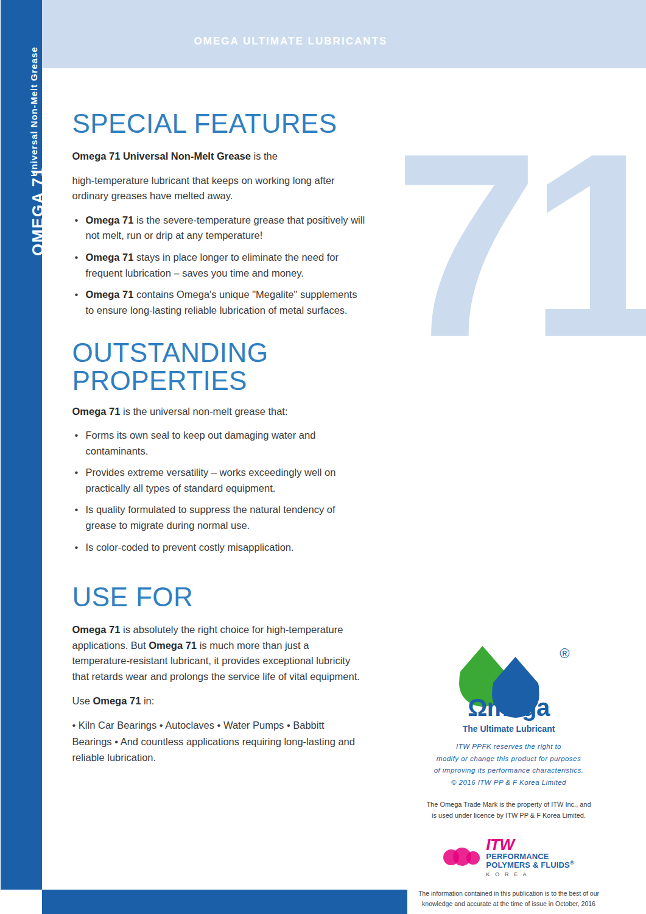OMEGA 71 Universal Non-Melt Grease
OMEGA ULTIMATE LUBRICANTS
71
SPECIAL FEATURES
Omega 71 Universal Non-Melt Grease is the
high-temperature lubricant that keeps on working long after ordinary greases have melted away.
Omega 71 is the severe-temperature grease that positively will not melt, run or drip at any temperature!
Omega 71 stays in place longer to eliminate the need for frequent lubrication – saves you time and money.
Omega 71 contains Omega's unique "Megalite" supplements to ensure long-lasting reliable lubrication of metal surfaces.
OUTSTANDING
PROPERTIES
Omega 71 is the universal non-melt grease that:
Forms its own seal to keep out damaging water and contaminants.
Provides extreme versatility – works exceedingly well on practically all types of standard equipment.
Is quality formulated to suppress the natural tendency of grease to migrate during normal use.
Is color-coded to prevent costly misapplication.
USE FOR
Omega 71 is absolutely the right choice for high-temperature applications. But Omega 71 is much more than just a temperature-resistant lubricant, it provides exceptional lubricity that retards wear and prolongs the service life of vital equipment.
Use Omega 71 in:
• Kiln Car Bearings • Autoclaves • Water Pumps • Babbitt Bearings • And countless applications requiring long-lasting and reliable lubrication.
®
Ωmega
The Ultimate Lubricant
ITW PPFK reserves the right to
modify or change this product for purposes
of improving its performance characteristics.
© 2016 ITW PP & F Korea Limited
The Omega Trade Mark is the property of ITW Inc., and
is used under licence by ITW PP & F Korea Limited.
ITW
PERFORMANCE
POLYMERS & FLUIDS®
K O R E A
The information contained in this publication is to the best of our
knowledge and accurate at the time of issue in October, 2016